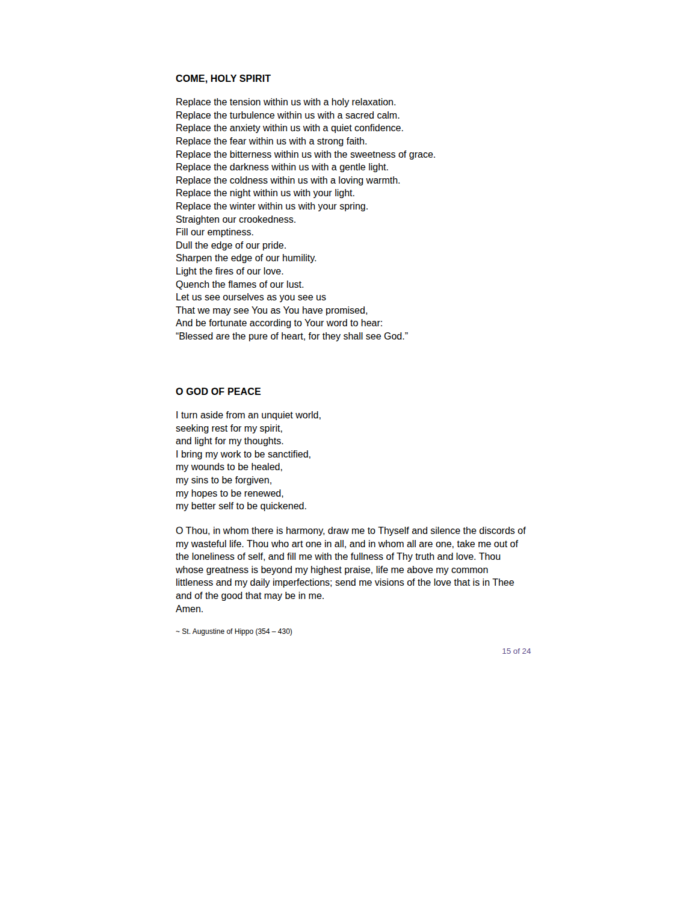COME, HOLY SPIRIT
Replace the tension within us with a holy relaxation.
Replace the turbulence within us with a sacred calm.
Replace the anxiety within us with a quiet confidence.
Replace the fear within us with a strong faith.
Replace the bitterness within us with the sweetness of grace.
Replace the darkness within us with a gentle light.
Replace the coldness within us with a loving warmth.
Replace the night within us with your light.
Replace the winter within us with your spring.
Straighten our crookedness.
Fill our emptiness.
Dull the edge of our pride.
Sharpen the edge of our humility.
Light the fires of our love.
Quench the flames of our lust.
Let us see ourselves as you see us
That we may see You as You have promised,
And be fortunate according to Your word to hear:
“Blessed are the pure of heart, for they shall see God.”
O GOD OF PEACE
I turn aside from an unquiet world,
seeking rest for my spirit,
and light for my thoughts.
I bring my work to be sanctified,
my wounds to be healed,
my sins to be forgiven,
my hopes to be renewed,
my better self to be quickened.
O Thou, in whom there is harmony, draw me to Thyself and silence the discords of my wasteful life. Thou who art one in all, and in whom all are one, take me out of the loneliness of self, and fill me with the fullness of Thy truth and love. Thou whose greatness is beyond my highest praise, life me above my common littleness and my daily imperfections; send me visions of the love that is in Thee and of the good that may be in me.
Amen.
~ St. Augustine of Hippo (354 – 430)
15 of 24